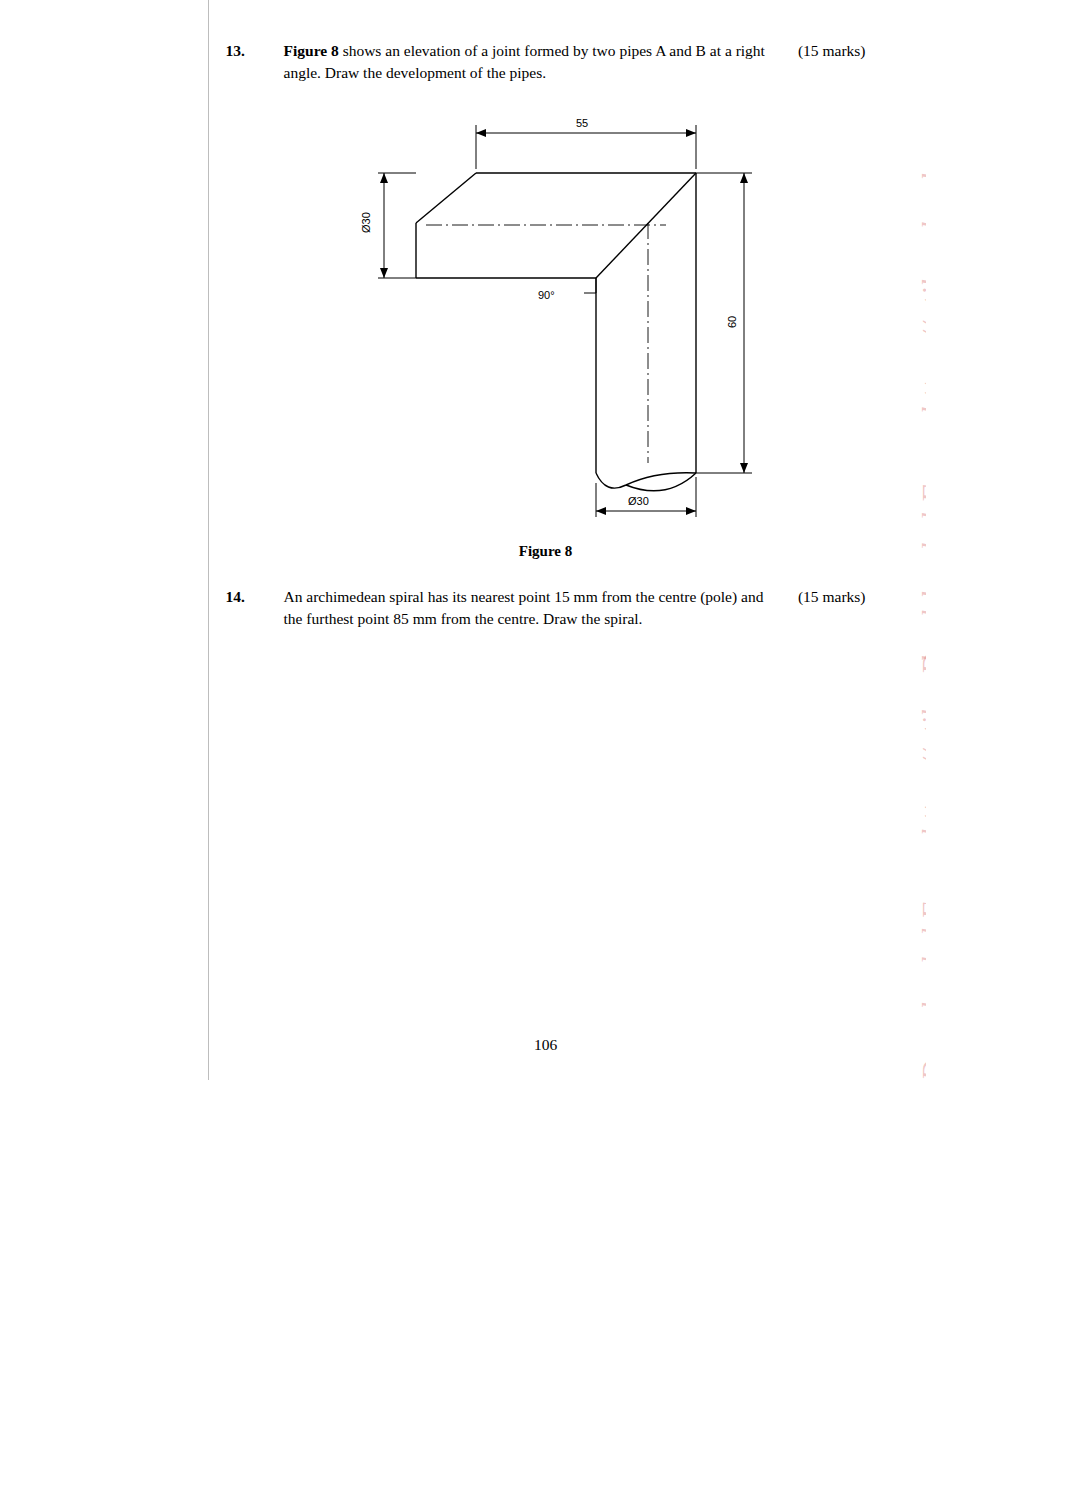Downloaded From: https://atikaschool.org
13.
(15 marks) Figure 8 shows an elevation of a joint formed by two pipes A and B at a right angle. Draw the development of the pipes.
90° 55 Ø30 60 Ø30
Figure 8
14.
(15 marks) An archimedean spiral has its nearest point 15 mm from the centre (pole) and the furthest point 85 mm from the centre. Draw the spiral.
Downloaded From: https://atikaschool.org
106